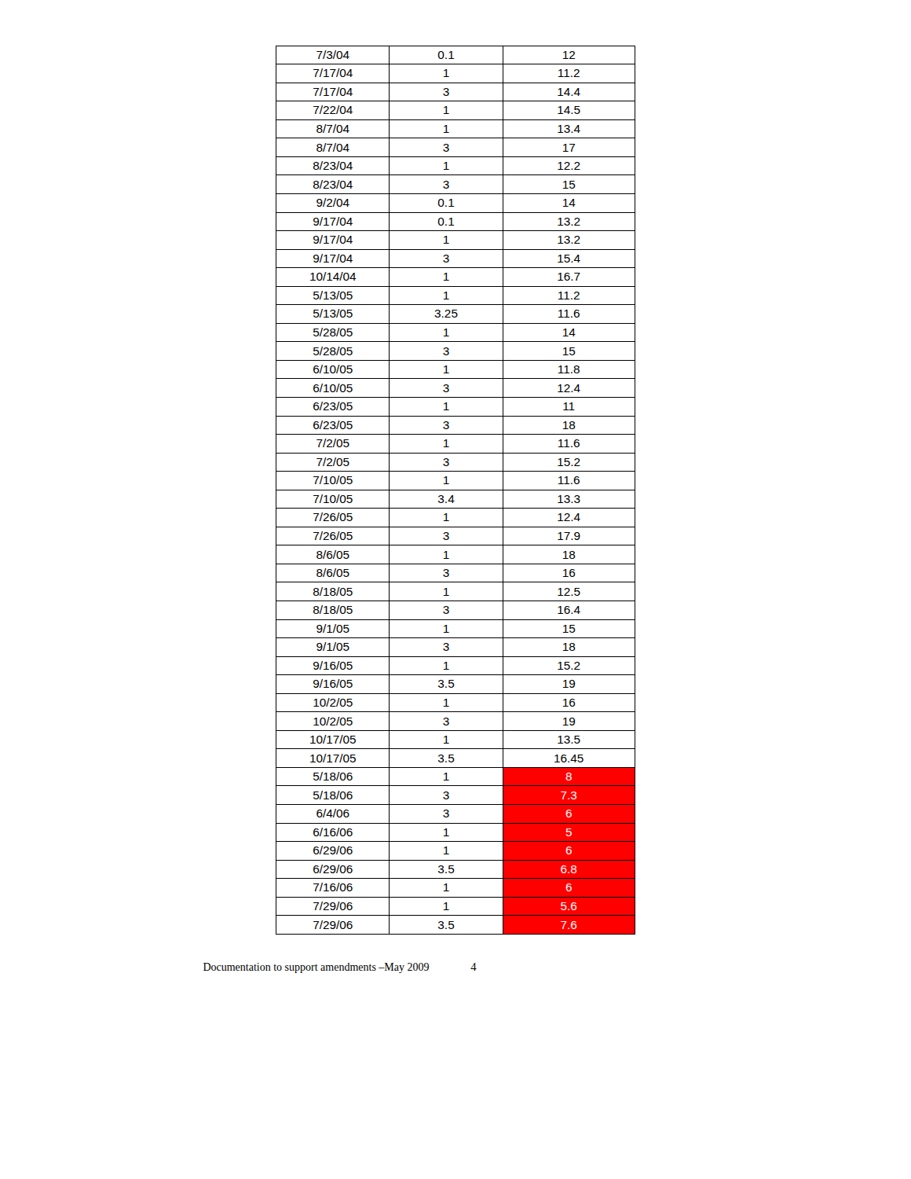| 7/3/04 | 0.1 | 12 |
| 7/17/04 | 1 | 11.2 |
| 7/17/04 | 3 | 14.4 |
| 7/22/04 | 1 | 14.5 |
| 8/7/04 | 1 | 13.4 |
| 8/7/04 | 3 | 17 |
| 8/23/04 | 1 | 12.2 |
| 8/23/04 | 3 | 15 |
| 9/2/04 | 0.1 | 14 |
| 9/17/04 | 0.1 | 13.2 |
| 9/17/04 | 1 | 13.2 |
| 9/17/04 | 3 | 15.4 |
| 10/14/04 | 1 | 16.7 |
| 5/13/05 | 1 | 11.2 |
| 5/13/05 | 3.25 | 11.6 |
| 5/28/05 | 1 | 14 |
| 5/28/05 | 3 | 15 |
| 6/10/05 | 1 | 11.8 |
| 6/10/05 | 3 | 12.4 |
| 6/23/05 | 1 | 11 |
| 6/23/05 | 3 | 18 |
| 7/2/05 | 1 | 11.6 |
| 7/2/05 | 3 | 15.2 |
| 7/10/05 | 1 | 11.6 |
| 7/10/05 | 3.4 | 13.3 |
| 7/26/05 | 1 | 12.4 |
| 7/26/05 | 3 | 17.9 |
| 8/6/05 | 1 | 18 |
| 8/6/05 | 3 | 16 |
| 8/18/05 | 1 | 12.5 |
| 8/18/05 | 3 | 16.4 |
| 9/1/05 | 1 | 15 |
| 9/1/05 | 3 | 18 |
| 9/16/05 | 1 | 15.2 |
| 9/16/05 | 3.5 | 19 |
| 10/2/05 | 1 | 16 |
| 10/2/05 | 3 | 19 |
| 10/17/05 | 1 | 13.5 |
| 10/17/05 | 3.5 | 16.45 |
| 5/18/06 | 1 | 8 |
| 5/18/06 | 3 | 7.3 |
| 6/4/06 | 3 | 6 |
| 6/16/06 | 1 | 5 |
| 6/29/06 | 1 | 6 |
| 6/29/06 | 3.5 | 6.8 |
| 7/16/06 | 1 | 6 |
| 7/29/06 | 1 | 5.6 |
| 7/29/06 | 3.5 | 7.6 |
Documentation to support amendments –May 2009 4